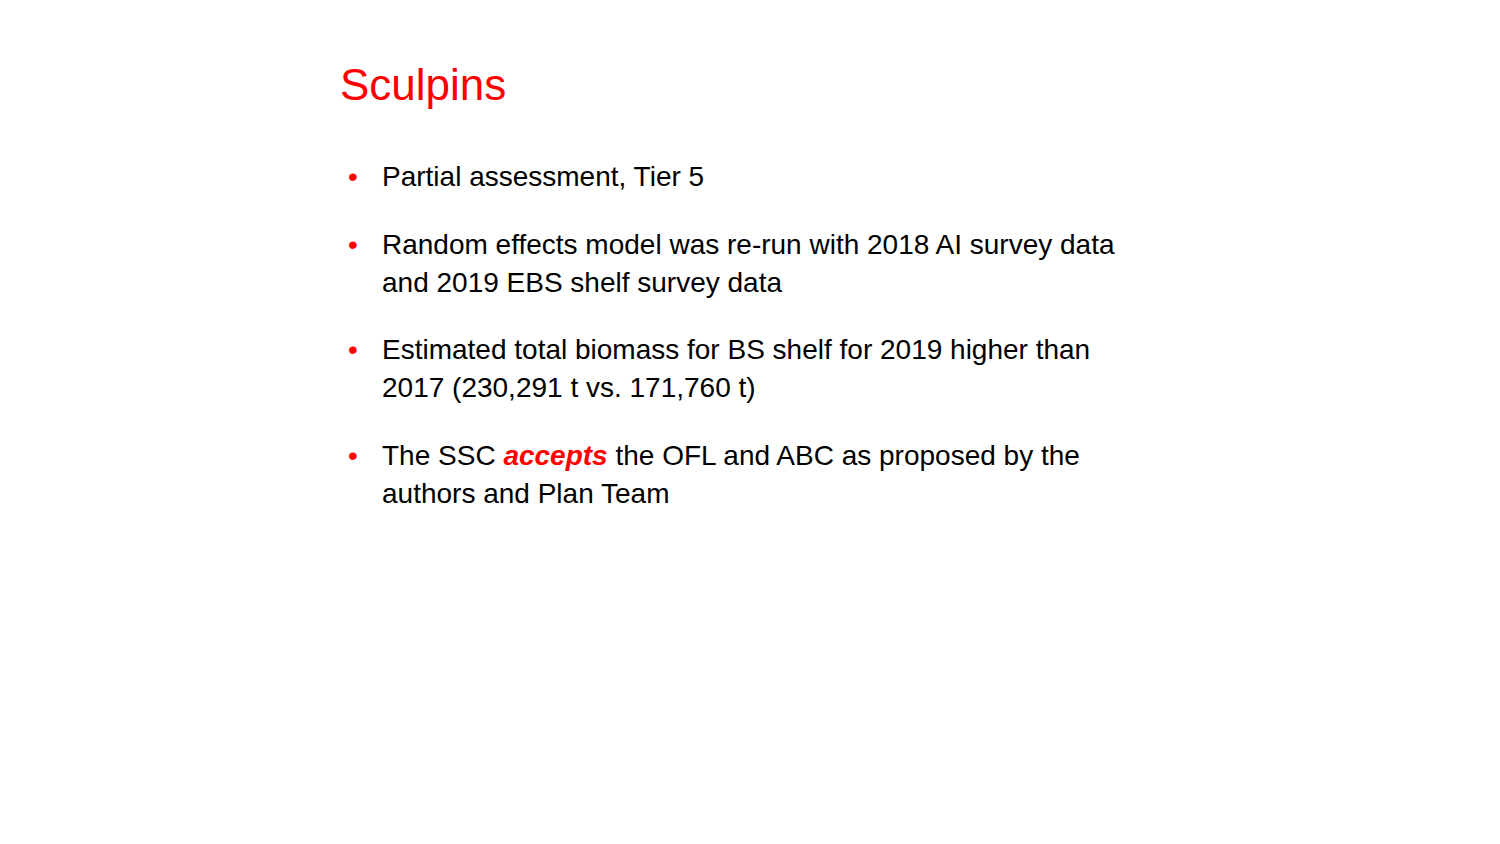Sculpins
Partial assessment, Tier 5
Random effects model was re-run with 2018 AI survey data and 2019 EBS shelf survey data
Estimated total biomass for BS shelf for 2019 higher than 2017 (230,291 t vs. 171,760 t)
The SSC accepts the OFL and ABC as proposed by the authors and Plan Team